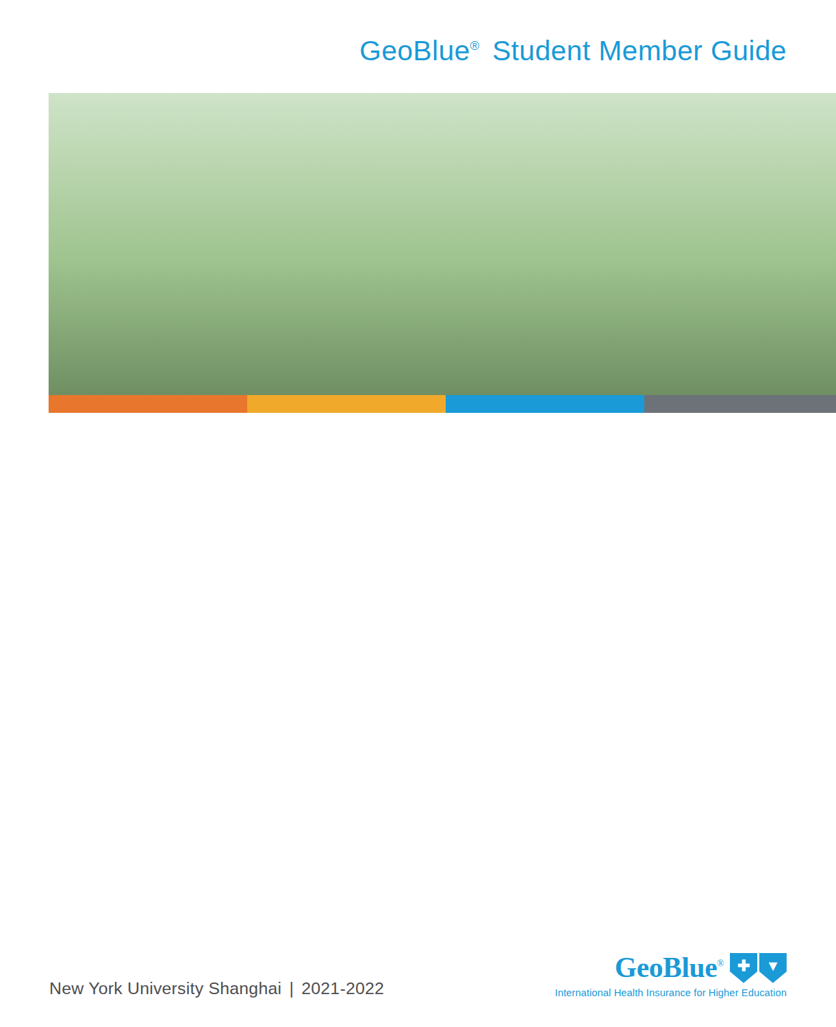GeoBlue® Student Member Guide
New York University Shanghai|2021-2022
GeoBlue®
✚
▼
International Health Insurance for Higher Education